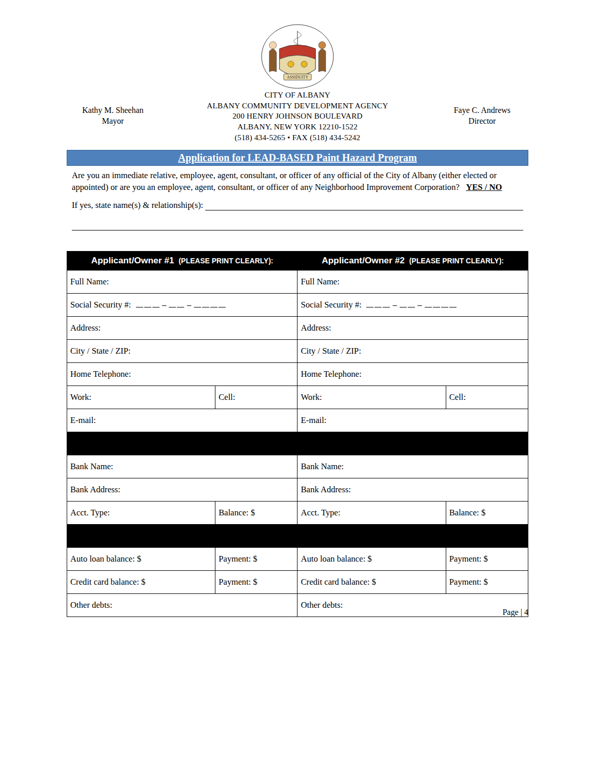ASSIDUITY
Kathy M. Sheehan
Mayor
CITY OF ALBANY
ALBANY COMMUNITY DEVELOPMENT AGENCY
200 HENRY JOHNSON BOULEVARD
ALBANY, NEW YORK 12210-1522
(518) 434-5265 • FAX (518) 434-5242
Faye C. Andrews
Director
Application for LEAD-BASED Paint Hazard Program
Are you an immediate relative, employee, agent, consultant, or officer of any official of the City of Albany (either elected or appointed) or are you an employee, agent, consultant, or officer of any Neighborhood Improvement Corporation? YES / NO
If yes, state name(s) & relationship(s):
| Applicant/Owner #1 (PLEASE PRINT CLEARLY): | Applicant/Owner #2 (PLEASE PRINT CLEARLY): |
| --- | --- |
| Full Name: | Full Name: |
| Social Security #: – – | Social Security #: – – |
| Address: | Address: |
| City / State / ZIP: | City / State / ZIP: |
| Home Telephone: | Home Telephone: |
| Work: | Cell: | Work: | Cell: |
| E-mail: | E-mail: |
| Bank Name: | Bank Name: |
| Bank Address: | Bank Address: |
| Acct. Type: | Balance: $ | Acct. Type: | Balance: $ |
| Auto loan balance: $ | Payment: $ | Auto loan balance: $ | Payment: $ |
| Credit card balance: $ | Payment: $ | Credit card balance: $ | Payment: $ |
| Other debts: | Other debts: |
Page | 4